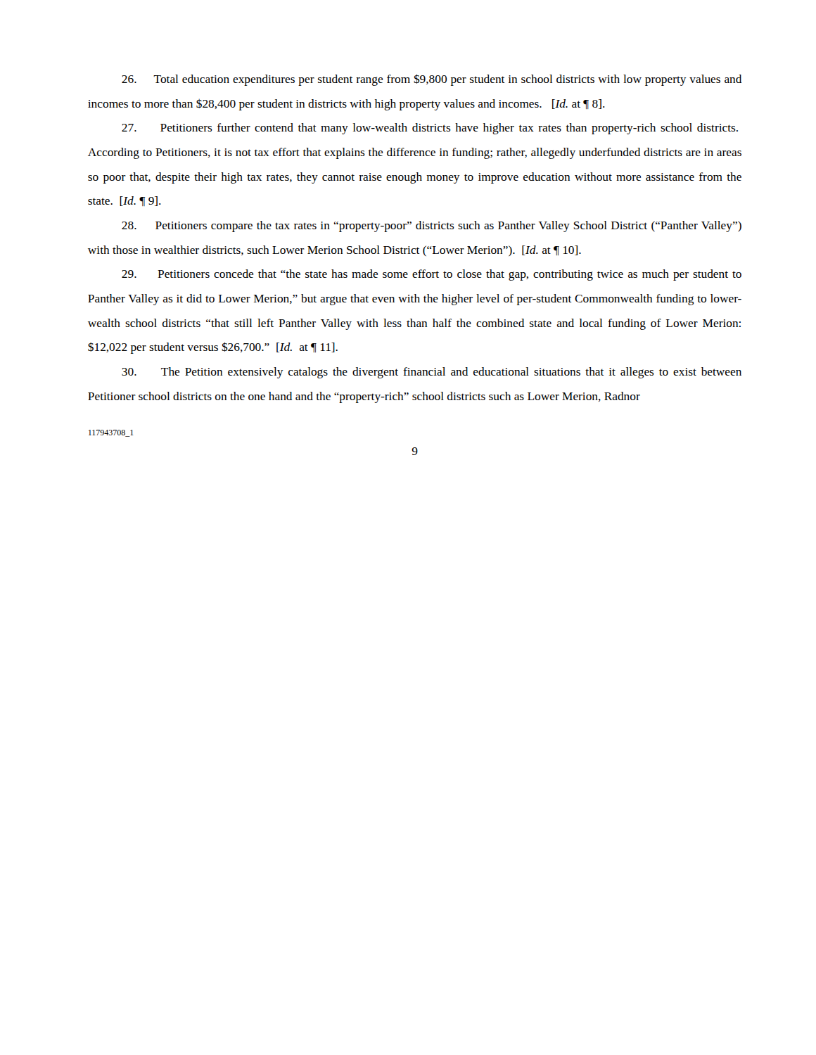26. Total education expenditures per student range from $9,800 per student in school districts with low property values and incomes to more than $28,400 per student in districts with high property values and incomes. [Id. at ¶ 8].
27. Petitioners further contend that many low-wealth districts have higher tax rates than property-rich school districts. According to Petitioners, it is not tax effort that explains the difference in funding; rather, allegedly underfunded districts are in areas so poor that, despite their high tax rates, they cannot raise enough money to improve education without more assistance from the state. [Id. ¶ 9].
28. Petitioners compare the tax rates in “property-poor” districts such as Panther Valley School District (“Panther Valley”) with those in wealthier districts, such Lower Merion School District (“Lower Merion”). [Id. at ¶ 10].
29. Petitioners concede that “the state has made some effort to close that gap, contributing twice as much per student to Panther Valley as it did to Lower Merion,” but argue that even with the higher level of per-student Commonwealth funding to lower-wealth school districts “that still left Panther Valley with less than half the combined state and local funding of Lower Merion: $12,022 per student versus $26,700.” [Id. at ¶ 11].
30. The Petition extensively catalogs the divergent financial and educational situations that it alleges to exist between Petitioner school districts on the one hand and the “property-rich” school districts such as Lower Merion, Radnor
117943708_1
9